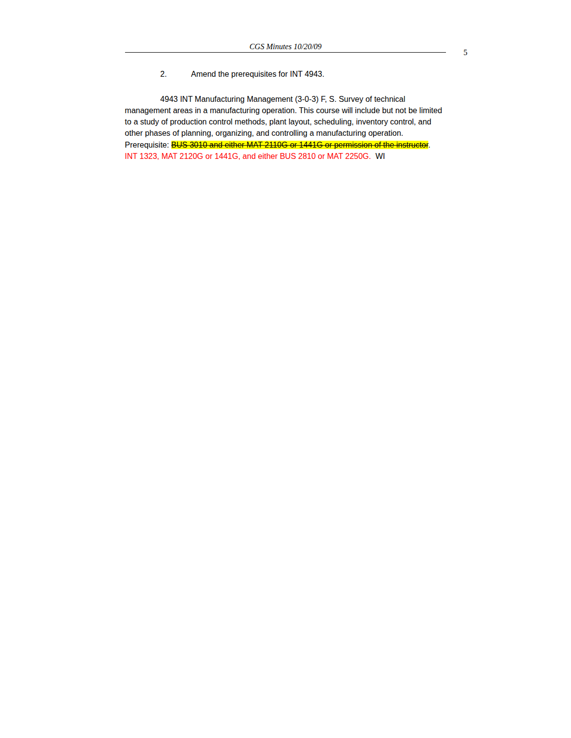5
CGS Minutes 10/20/09
2. Amend the prerequisites for INT 4943.
4943 INT Manufacturing Management (3-0-3) F, S. Survey of technical management areas in a manufacturing operation. This course will include but not be limited to a study of production control methods, plant layout, scheduling, inventory control, and other phases of planning, organizing, and controlling a manufacturing operation. Prerequisite: BUS 3010 and either MAT 2110G or 1441G or permission of the instructor. INT 1323, MAT 2120G or 1441G, and either BUS 2810 or MAT 2250G. WI